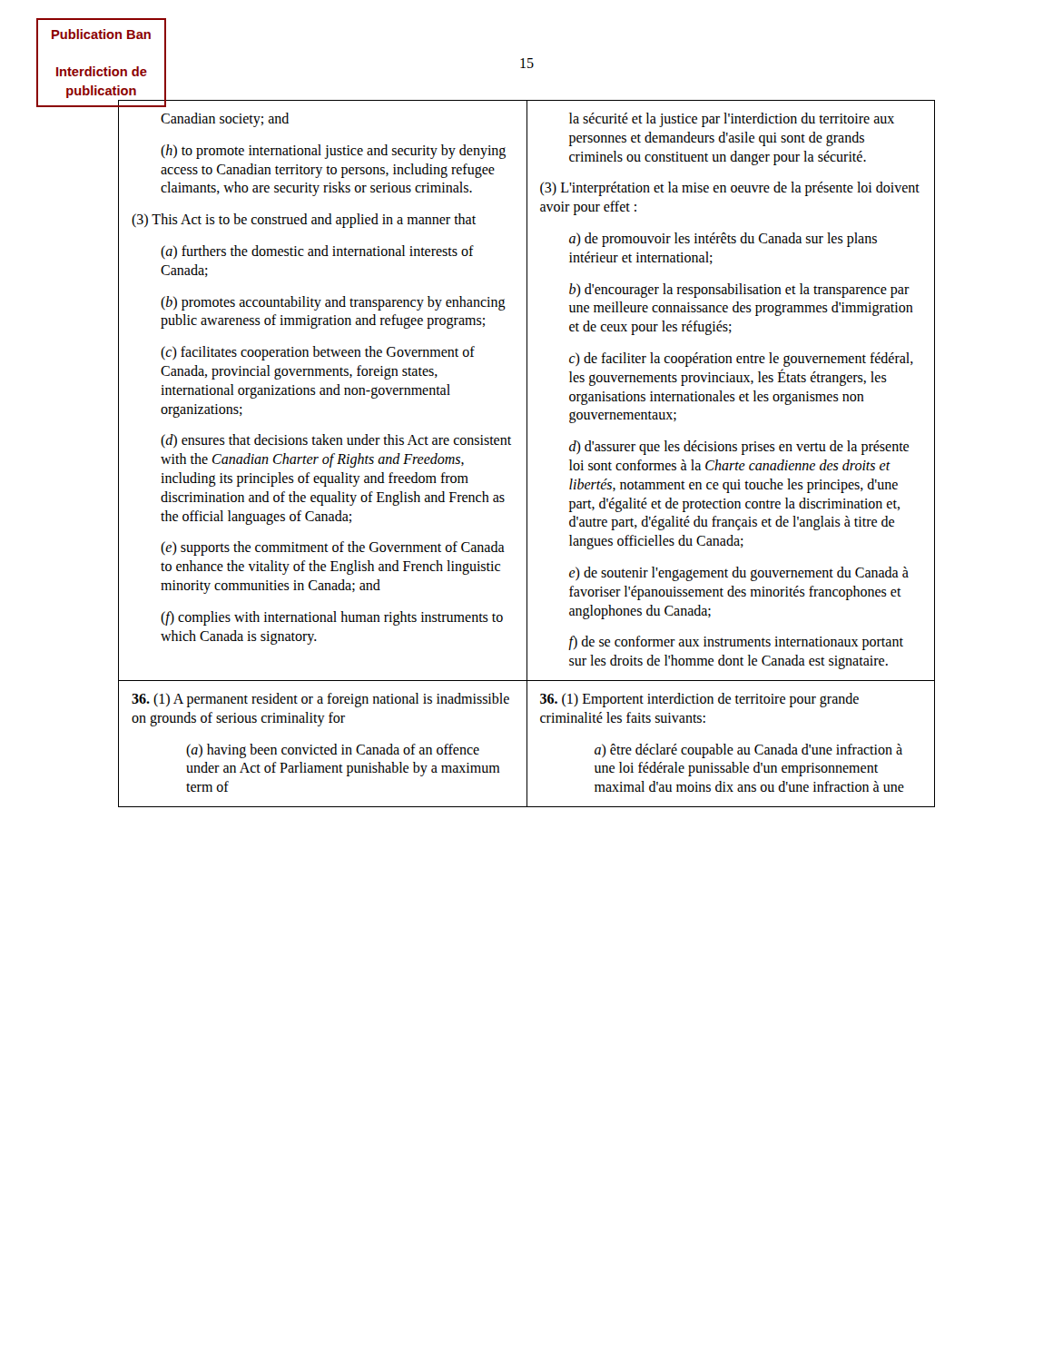Publication Ban
Interdiction de
publication
15
| Canadian society; and ( h ) to promote international justice and security by denying access to Canadian territory to persons, including refugee claimants, who are security risks or serious criminals. (3) This Act is to be construed and applied in a manner that ( a ) furthers the domestic and international interests of Canada; ( b ) promotes accountability and transparency by enhancing public awareness of immigration and refugee programs; ( c ) facilitates cooperation between the Government of Canada, provincial governments, foreign states, international organizations and non-governmental organizations; ( d ) ensures that decisions taken under this Act are consistent with the Canadian Charter of Rights and Freedoms , including its principles of equality and freedom from discrimination and of the equality of English and French as the official languages of Canada; ( e ) supports the commitment of the Government of Canada to enhance the vitality of the English and French linguistic minority communities in Canada; and ( f ) complies with international human rights instruments to which Canada is signatory. | la sécurité et la justice par l'interdiction du territoire aux personnes et demandeurs d'asile qui sont de grands criminels ou constituent un danger pour la sécurité. (3) L'interprétation et la mise en oeuvre de la présente loi doivent avoir pour effet : a ) de promouvoir les intérêts du Canada sur les plans intérieur et international; b ) d'encourager la responsabilisation et la transparence par une meilleure connaissance des programmes d'immigration et de ceux pour les réfugiés; c ) de faciliter la coopération entre le gouvernement fédéral, les gouvernements provinciaux, les États étrangers, les organisations internationales et les organismes non gouvernementaux; d ) d'assurer que les décisions prises en vertu de la présente loi sont conformes à la Charte canadienne des droits et libertés , notamment en ce qui touche les principes, d'une part, d'égalité et de protection contre la discrimination et, d'autre part, d'égalité du français et de l'anglais à titre de langues officielles du Canada; e ) de soutenir l'engagement du gouvernement du Canada à favoriser l'épanouissement des minorités francophones et anglophones du Canada; f ) de se conformer aux instruments internationaux portant sur les droits de l'homme dont le Canada est signataire. |
| 36. (1) A permanent resident or a foreign national is inadmissible on grounds of serious criminality for ( a ) having been convicted in Canada of an offence under an Act of Parliament punishable by a maximum term of | 36. (1) Emportent interdiction de territoire pour grande criminalité les faits suivants: a ) être déclaré coupable au Canada d'une infraction à une loi fédérale punissable d'un emprisonnement maximal d'au moins dix ans ou d'une infraction à une |